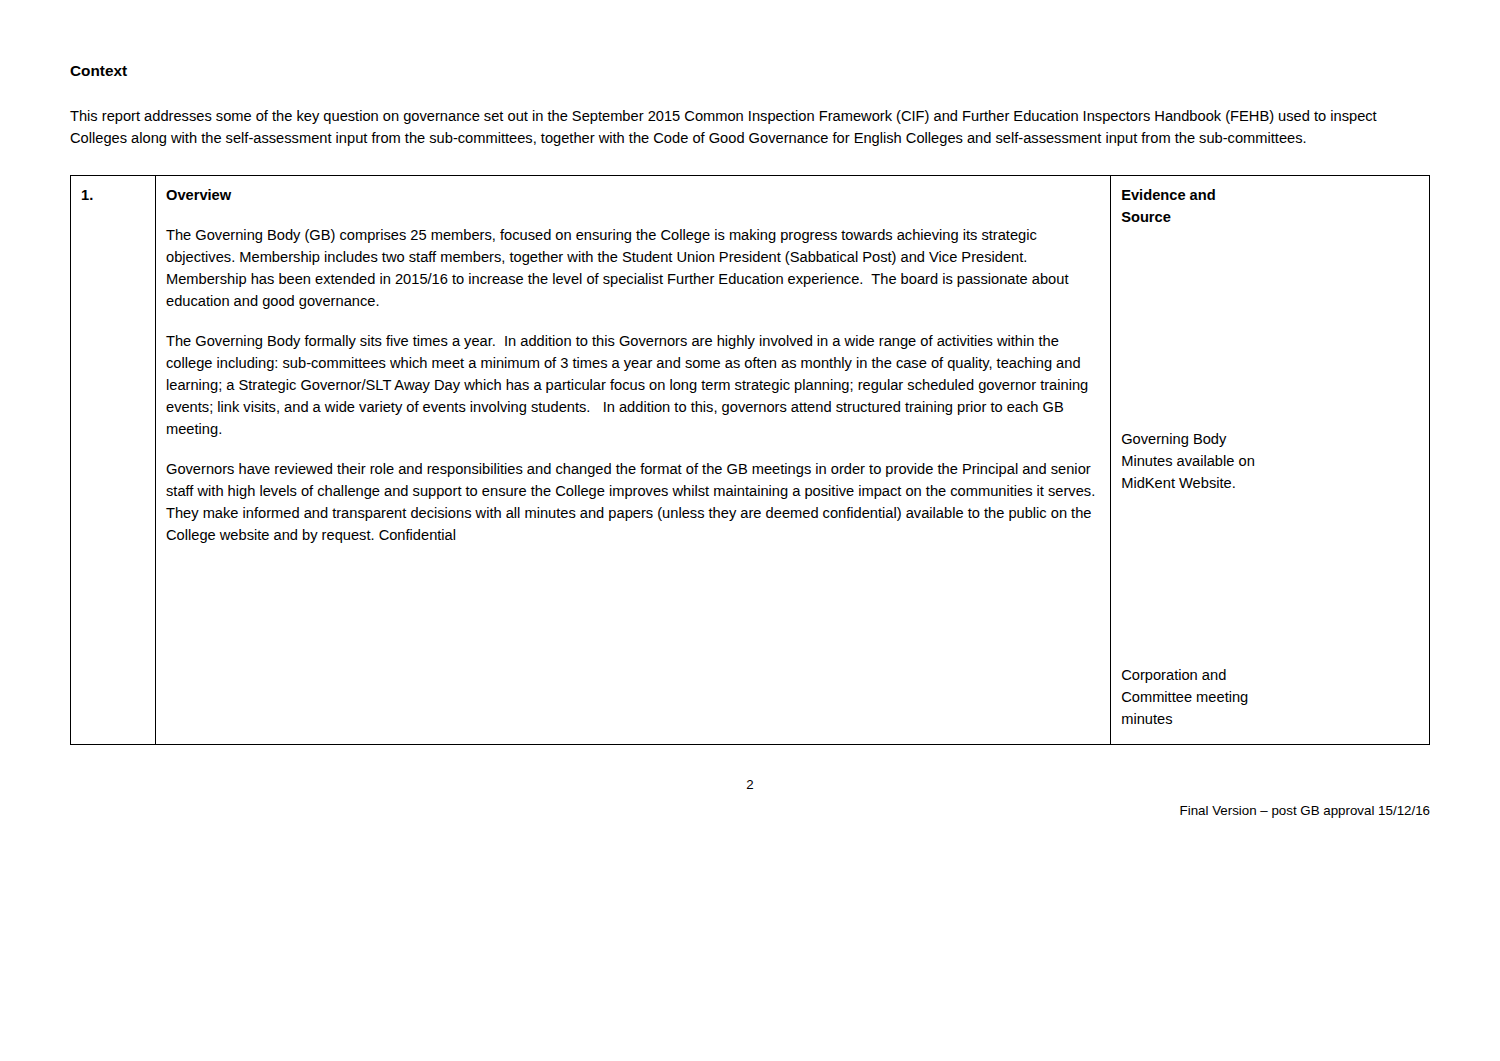Context
This report addresses some of the key question on governance set out in the September 2015 Common Inspection Framework (CIF) and Further Education Inspectors Handbook (FEHB) used to inspect Colleges along with the self-assessment input from the sub-committees, together with the Code of Good Governance for English Colleges and self-assessment input from the sub-committees.
| 1. | Overview The Governing Body (GB) comprises 25 members, focused on ensuring the College is making progress towards achieving its strategic objectives. Membership includes two staff members, together with the Student Union President (Sabbatical Post) and Vice President. Membership has been extended in 2015/16 to increase the level of specialist Further Education experience. The board is passionate about education and good governance. The Governing Body formally sits five times a year. In addition to this Governors are highly involved in a wide range of activities within the college including: sub-committees which meet a minimum of 3 times a year and some as often as monthly in the case of quality, teaching and learning; a Strategic Governor/SLT Away Day which has a particular focus on long term strategic planning; regular scheduled governor training events; link visits, and a wide variety of events involving students. In addition to this, governors attend structured training prior to each GB meeting. Governors have reviewed their role and responsibilities and changed the format of the GB meetings in order to provide the Principal and senior staff with high levels of challenge and support to ensure the College improves whilst maintaining a positive impact on the communities it serves. They make informed and transparent decisions with all minutes and papers (unless they are deemed confidential) available to the public on the College website and by request. Confidential | Evidence and Source Governing Body Minutes available on MidKent Website. Corporation and Committee meeting minutes |
2
Final Version – post GB approval 15/12/16